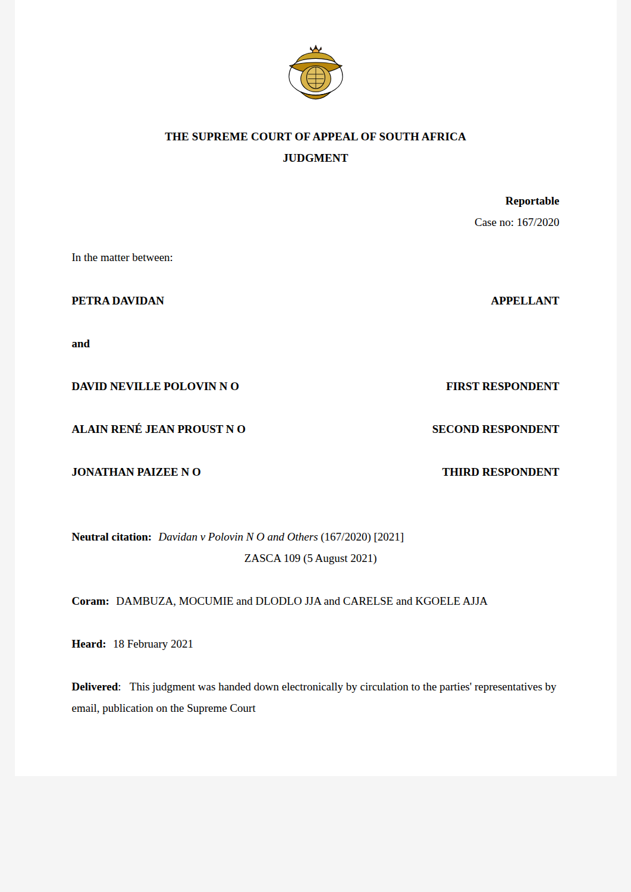THE SUPREME COURT OF APPEAL OF SOUTH AFRICA
JUDGMENT
Reportable
Case no: 167/2020
In the matter between:
| PETRA DAVIDAN | APPELLANT |
| and |
| DAVID NEVILLE POLOVIN N O | FIRST RESPONDENT |
| ALAIN RENÉ JEAN PROUST N O | SECOND RESPONDENT |
| JONATHAN PAIZEE N O | THIRD RESPONDENT |
Neutral citation:
Davidan v Polovin N O and Others (167/2020) [2021] ZASCA 109 (5 August 2021)
Coram:
DAMBUZA, MOCUMIE and DLODLO JJA and CARELSE and KGOELE AJJA
Heard:
18 February 2021
Delivered: This judgment was handed down electronically by circulation to the parties' representatives by email, publication on the Supreme Court